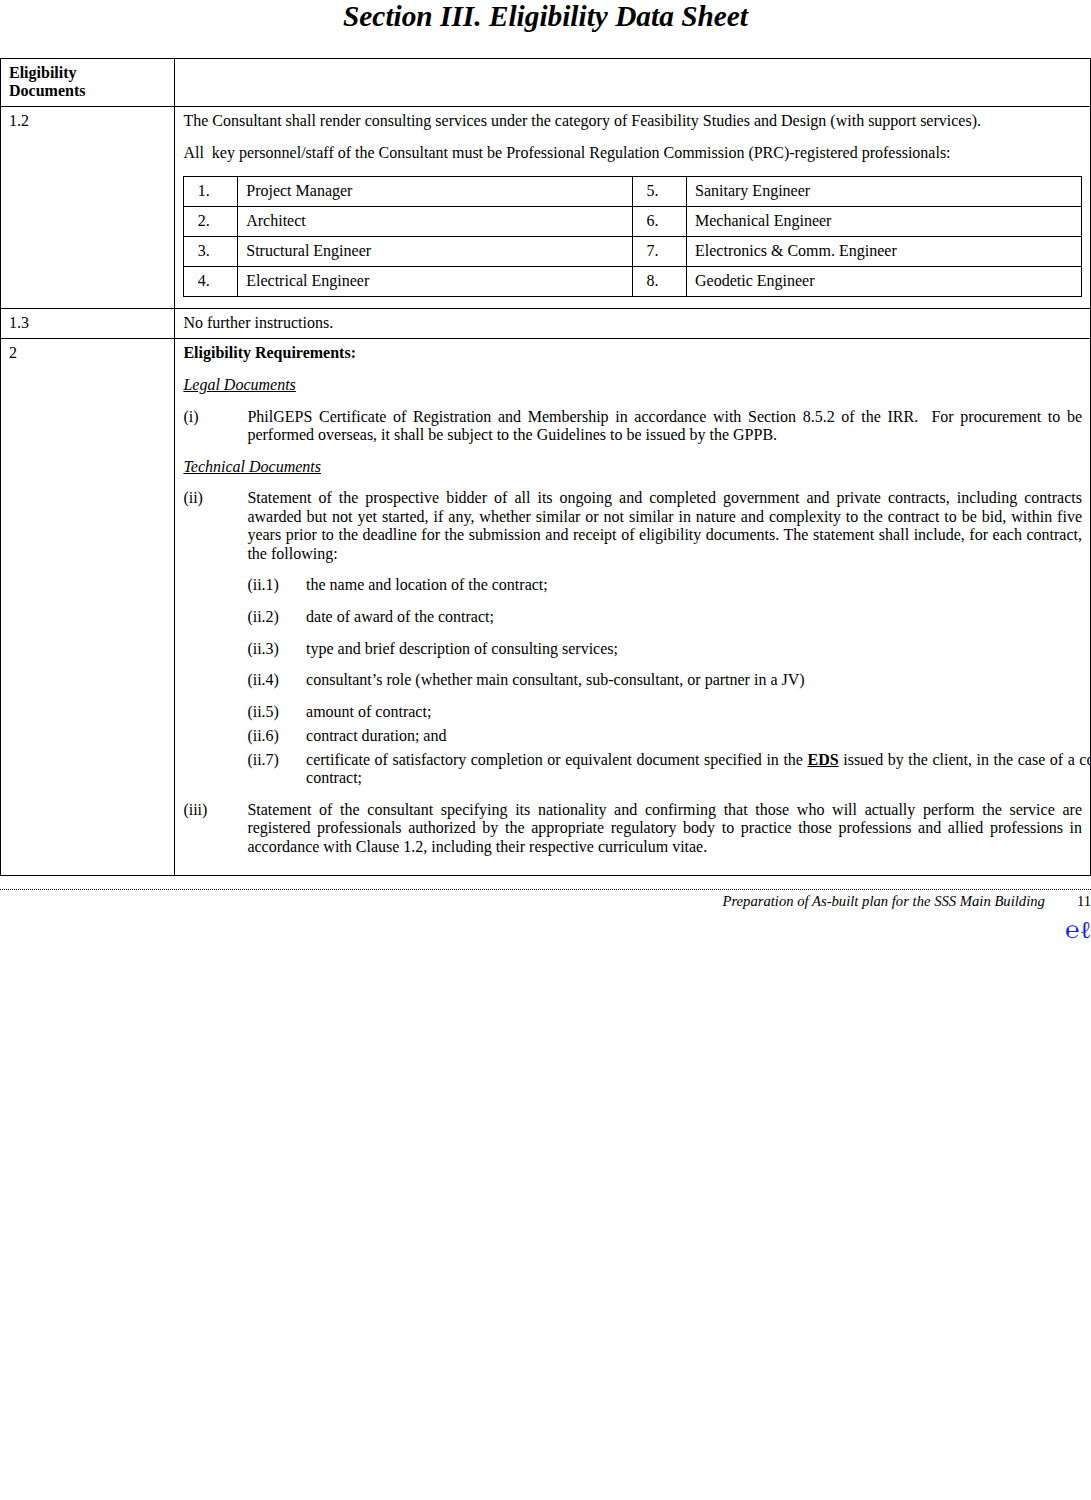Section III. Eligibility Data Sheet
| Eligibility Documents | |
| 1.2 | The Consultant shall render consulting services under the category of Feasibility Studies and Design (with support services). All key personnel/staff of the Consultant must be Professional Regulation Commission (PRC)-registered professionals: / 1. / Project Manager / 5. / Sanitary Engineer / / 2. / Architect / 6. / Mechanical Engineer / / 3. / Structural Engineer / 7. / Electronics & Comm. Engineer / / 4. / Electrical Engineer / 8. / Geodetic Engineer / |
| 1.3 | No further instructions. |
| 2 | Eligibility Requirements: Legal Documents (i) PhilGEPS Certificate of Registration and Membership in accordance with Section 8.5.2 of the IRR. For procurement to be performed overseas, it shall be subject to the Guidelines to be issued by the GPPB. Technical Documents (ii) Statement of the prospective bidder of all its ongoing and completed government and private contracts, including contracts awarded but not yet started, if any, whether similar or not similar in nature and complexity to the contract to be bid, within five years prior to the deadline for the submission and receipt of eligibility documents. The statement shall include, for each contract, the following: (ii.1) the name and location of the contract; (ii.2) date of award of the contract; (ii.3) type and brief description of consulting services; (ii.4) consultant’s role (whether main consultant, sub-consultant, or partner in a JV) (ii.5) amount of contract; (ii.6) contract duration; and (ii.7) certificate of satisfactory completion or equivalent document specified in the EDS issued by the client, in the case of a completed contract; (iii) Statement of the consultant specifying its nationality and confirming that those who will actually perform the service are registered professionals authorized by the appropriate regulatory body to practice those professions and allied professions in accordance with Clause 1.2, including their respective curriculum vitae. |
Preparation of As-built plan for the SSS Main Building 11
℮ℓ